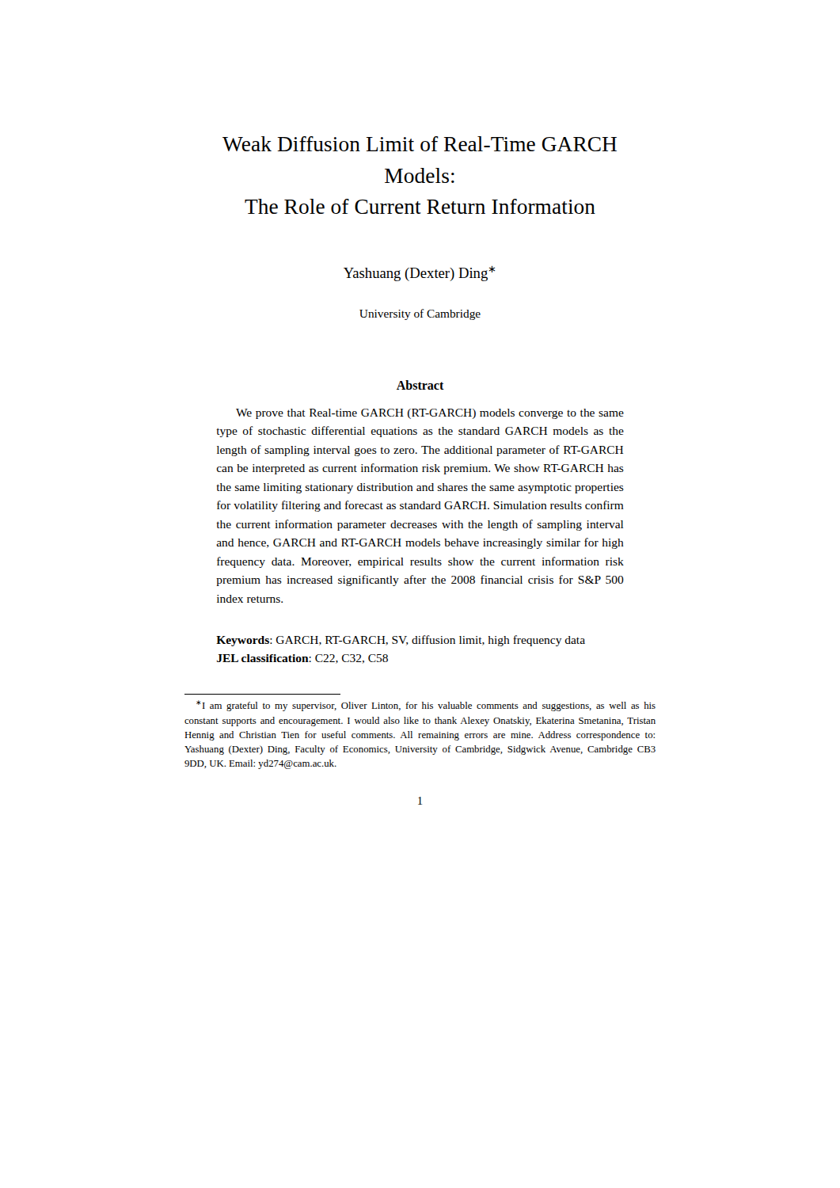Weak Diffusion Limit of Real-Time GARCH Models:
The Role of Current Return Information
Yashuang (Dexter) Ding∗
University of Cambridge
Abstract
We prove that Real-time GARCH (RT-GARCH) models converge to the same type of stochastic differential equations as the standard GARCH models as the length of sampling interval goes to zero. The additional parameter of RT-GARCH can be interpreted as current information risk premium. We show RT-GARCH has the same limiting stationary distribution and shares the same asymptotic properties for volatility filtering and forecast as standard GARCH. Simulation results confirm the current information parameter decreases with the length of sampling interval and hence, GARCH and RT-GARCH models behave increasingly similar for high frequency data. Moreover, empirical results show the current information risk premium has increased significantly after the 2008 financial crisis for S&P 500 index returns.
Keywords: GARCH, RT-GARCH, SV, diffusion limit, high frequency data
JEL classification: C22, C32, C58
∗I am grateful to my supervisor, Oliver Linton, for his valuable comments and suggestions, as well as his constant supports and encouragement. I would also like to thank Alexey Onatskiy, Ekaterina Smetanina, Tristan Hennig and Christian Tien for useful comments. All remaining errors are mine. Address correspondence to: Yashuang (Dexter) Ding, Faculty of Economics, University of Cambridge, Sidgwick Avenue, Cambridge CB3 9DD, UK. Email: yd274@cam.ac.uk.
1